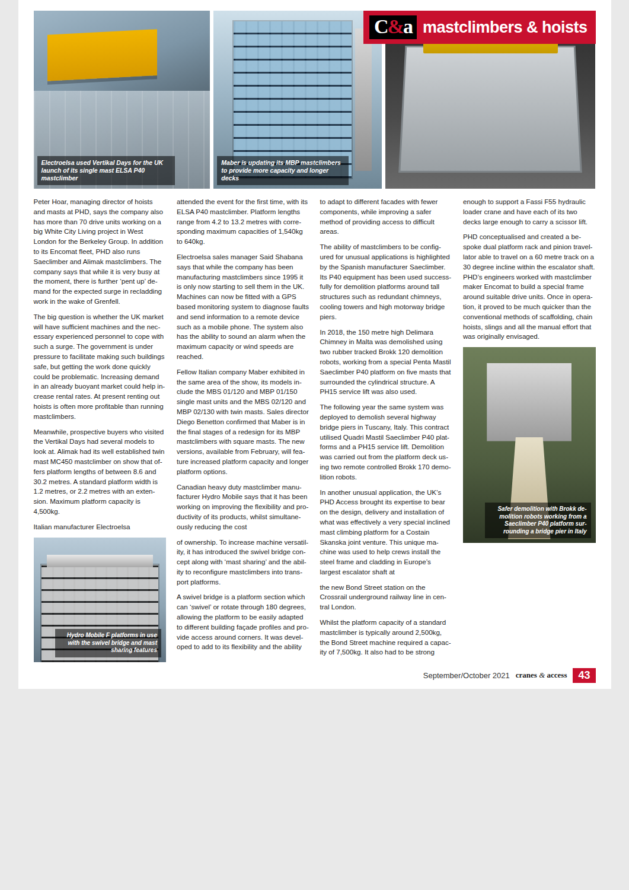C&a
mastclimbers & hoists
Electroelsa used Vertikal Days for the UK launch of its single mast ELSA P40 mastclimber
Maber is updating its MBP mastclimbers to provide more capacity and longer decks
The special travellator produced by PHD Access to work inside the escalator shafts at the new Bond Street station
Peter Hoar, managing director of hoists and masts at PHD, says the company also has more than 70 drive units working on a big White City Living project in West London for the Berkeley Group. In addition to its Encomat fleet, PHD also runs Saeclimber and Alimak mastclimbers. The company says that while it is very busy at the moment, there is further ‘pent up’ demand for the expected surge in recladding work in the wake of Grenfell.
The big question is whether the UK market will have sufficient machines and the necessary experienced personnel to cope with such a surge. The government is under pressure to facilitate making such buildings safe, but getting the work done quickly could be problematic. Increasing demand in an already buoyant market could help increase rental rates. At present renting out hoists is often more profitable than running mastclimbers.
Meanwhile, prospective buyers who visited the Vertikal Days had several models to look at. Alimak had its well established twin mast MC450 mastclimber on show that offers platform lengths of between 8.6 and 30.2 metres. A standard platform width is 1.2 metres, or 2.2 metres with an extension. Maximum platform capacity is 4,500kg.
Italian manufacturer Electroelsa
Hydro Mobile F platforms in use with the swivel bridge and mast sharing features
attended the event for the first time, with its ELSA P40 mastclimber. Platform lengths range from 4.2 to 13.2 metres with corresponding maximum capacities of 1,540kg to 640kg.
Electroelsa sales manager Said Shabana says that while the company has been manufacturing mastclimbers since 1995 it is only now starting to sell them in the UK. Machines can now be fitted with a GPS based monitoring system to diagnose faults and send information to a remote device such as a mobile phone. The system also has the ability to sound an alarm when the maximum capacity or wind speeds are reached.
Fellow Italian company Maber exhibited in the same area of the show, its models include the MBS 01/120 and MBP 01/150 single mast units and the MBS 02/120 and MBP 02/130 with twin masts. Sales director Diego Benetton confirmed that Maber is in the final stages of a redesign for its MBP mastclimbers with square masts. The new versions, available from February, will feature increased platform capacity and longer platform options.
Canadian heavy duty mastclimber manufacturer Hydro Mobile says that it has been working on improving the flexibility and productivity of its products, whilst simultaneously reducing the cost
of ownership. To increase machine versatility, it has introduced the swivel bridge concept along with ‘mast sharing’ and the ability to reconfigure mastclimbers into transport platforms.
A swivel bridge is a platform section which can ‘swivel’ or rotate through 180 degrees, allowing the platform to be easily adapted to different building façade profiles and provide access around corners. It was developed to add to its flexibility and the ability to adapt to different facades with fewer components, while improving a safer method of providing access to difficult areas.
The ability of mastclimbers to be configured for unusual applications is highlighted by the Spanish manufacturer Saeclimber. Its P40 equipment has been used successfully for demolition platforms around tall structures such as redundant chimneys, cooling towers and high motorway bridge piers.
In 2018, the 150 metre high Delimara Chimney in Malta was demolished using two rubber tracked Brokk 120 demolition robots, working from a special Penta Mastil Saeclimber P40 platform on five masts that surrounded the cylindrical structure. A PH15 service lift was also used.
The following year the same system was deployed to demolish several highway bridge piers in Tuscany, Italy. This contract utilised Quadri Mastil Saeclimber P40 platforms and a PH15 service lift. Demolition was carried out from the platform deck using two remote controlled Brokk 170 demolition robots.
In another unusual application, the UK’s PHD Access brought its expertise to bear on the design, delivery and installation of what was effectively a very special inclined mast climbing platform for a Costain Skanska joint venture. This unique machine was used to help crews install the steel frame and cladding in Europe’s largest escalator shaft at
the new Bond Street station on the Crossrail underground railway line in central London.
Whilst the platform capacity of a standard mastclimber is typically around 2,500kg, the Bond Street machine required a capacity of 7,500kg. It also had to be strong enough to support a Fassi F55 hydraulic loader crane and have each of its two decks large enough to carry a scissor lift.
PHD conceptualised and created a bespoke dual platform rack and pinion travellator able to travel on a 60 metre track on a 30 degree incline within the escalator shaft. PHD’s engineers worked with mastclimber maker Encomat to build a special frame around suitable drive units. Once in operation, it proved to be much quicker than the conventional methods of scaffolding, chain hoists, slings and all the manual effort that was originally envisaged.
Safer demolition with Brokk demolition robots working from a Saeclimber P40 platform surrounding a bridge pier in Italy
September/October 2021 cranes & access 43